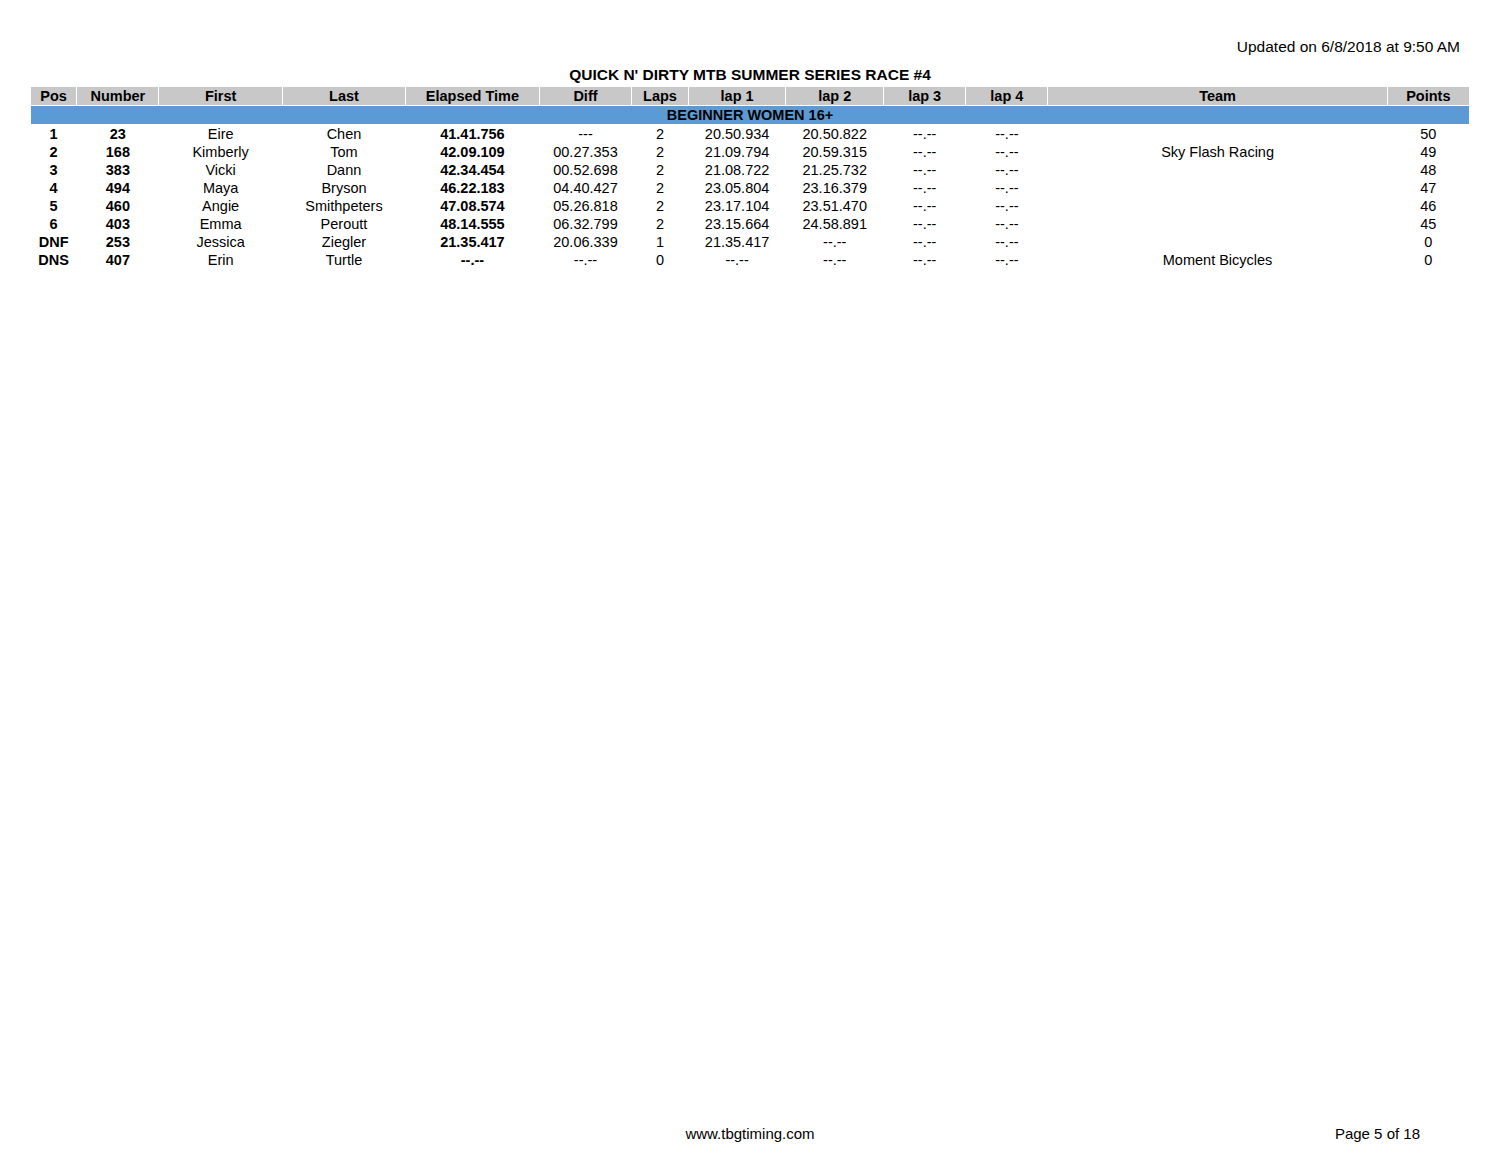Updated on 6/8/2018 at 9:50 AM
QUICK N' DIRTY MTB SUMMER SERIES RACE #4
| Pos | Number | First | Last | Elapsed Time | Diff | Laps | lap 1 | lap 2 | lap 3 | lap 4 | Team | Points |
| --- | --- | --- | --- | --- | --- | --- | --- | --- | --- | --- | --- | --- |
| BEGINNER WOMEN 16+ |
| 1 | 23 | Eire | Chen | 41.41.756 | --- | 2 | 20.50.934 | 20.50.822 | --.-- | --.-- | | 50 |
| 2 | 168 | Kimberly | Tom | 42.09.109 | 00.27.353 | 2 | 21.09.794 | 20.59.315 | --.-- | --.-- | Sky Flash Racing | 49 |
| 3 | 383 | Vicki | Dann | 42.34.454 | 00.52.698 | 2 | 21.08.722 | 21.25.732 | --.-- | --.-- | | 48 |
| 4 | 494 | Maya | Bryson | 46.22.183 | 04.40.427 | 2 | 23.05.804 | 23.16.379 | --.-- | --.-- | | 47 |
| 5 | 460 | Angie | Smithpeters | 47.08.574 | 05.26.818 | 2 | 23.17.104 | 23.51.470 | --.-- | --.-- | | 46 |
| 6 | 403 | Emma | Peroutt | 48.14.555 | 06.32.799 | 2 | 23.15.664 | 24.58.891 | --.-- | --.-- | | 45 |
| DNF | 253 | Jessica | Ziegler | 21.35.417 | 20.06.339 | 1 | 21.35.417 | --.-- | --.-- | --.-- | | 0 |
| DNS | 407 | Erin | Turtle | --.-- | --.-- | 0 | --.-- | --.-- | --.-- | --.-- | Moment Bicycles | 0 |
www.tbgtiming.com
Page 5 of 18